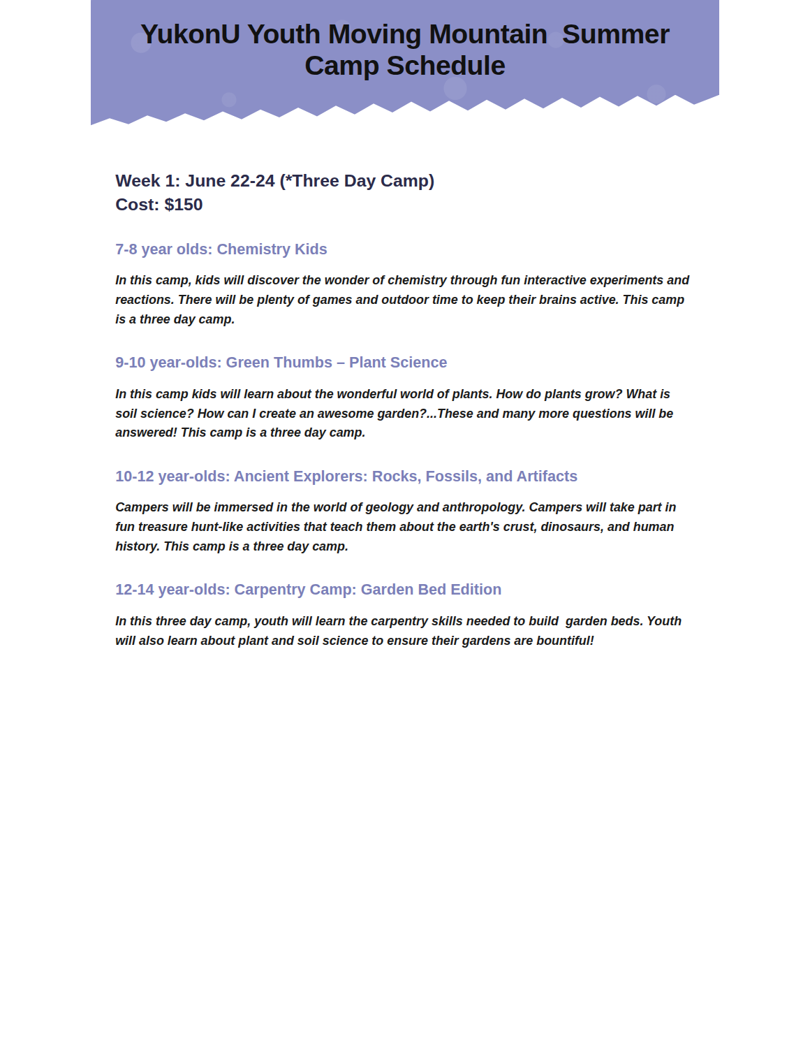YukonU Youth Moving Mountain Summer Camp Schedule
Week 1: June 22-24 (*Three Day Camp) Cost: $150
7-8 year olds: Chemistry Kids
In this camp, kids will discover the wonder of chemistry through fun interactive experiments and reactions. There will be plenty of games and outdoor time to keep their brains active. This camp is a three day camp.
9-10 year-olds: Green Thumbs – Plant Science
In this camp kids will learn about the wonderful world of plants. How do plants grow? What is soil science? How can I create an awesome garden?...These and many more questions will be answered! This camp is a three day camp.
10-12 year-olds: Ancient Explorers: Rocks, Fossils, and Artifacts
Campers will be immersed in the world of geology and anthropology. Campers will take part in fun treasure hunt-like activities that teach them about the earth's crust, dinosaurs, and human history. This camp is a three day camp.
12-14 year-olds: Carpentry Camp: Garden Bed Edition
In this three day camp, youth will learn the carpentry skills needed to build garden beds. Youth will also learn about plant and soil science to ensure their gardens are bountiful!